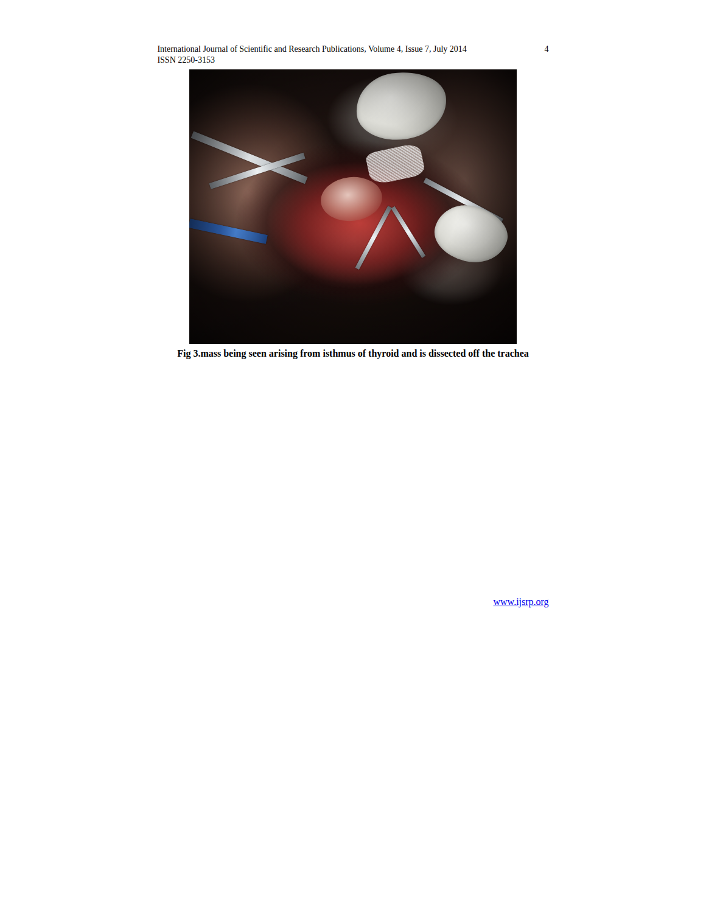4 International Journal of Scientific and Research Publications, Volume 4, Issue 7, July 2014 ISSN 2250-3153
Fig 3.mass being seen arising from isthmus of thyroid and is dissected off the trachea
www.ijsrp.org